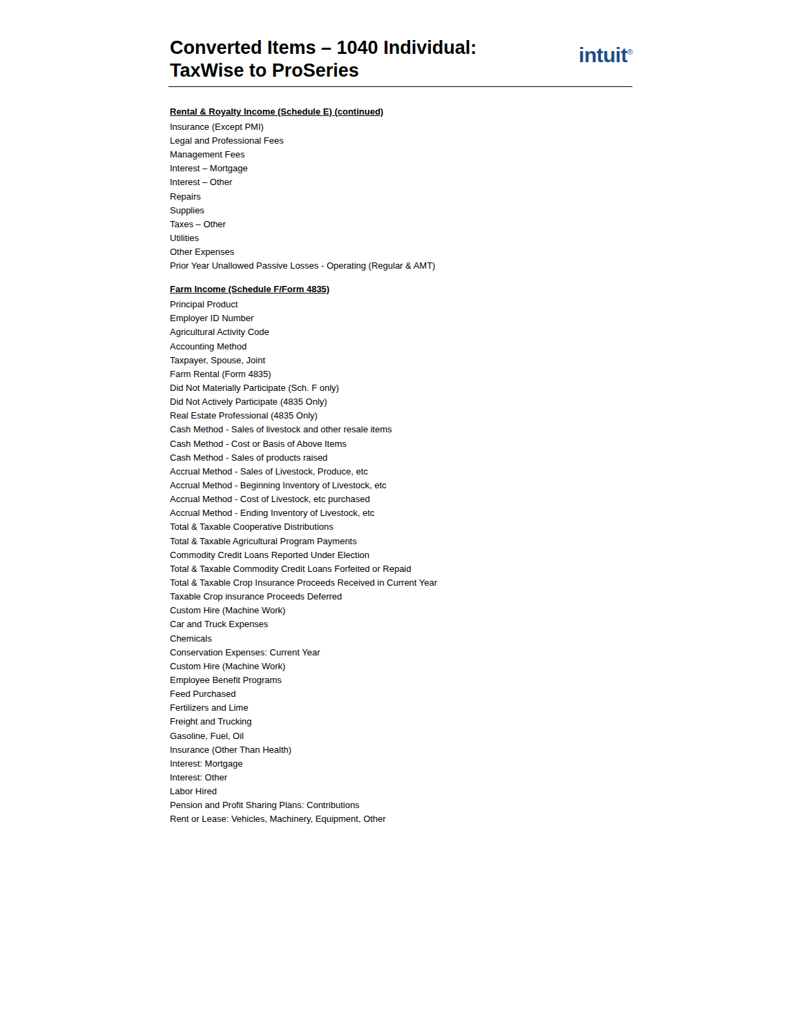Converted Items – 1040 Individual:
TaxWise to ProSeries
intuit®
Rental & Royalty Income (Schedule E) (continued)
Insurance (Except PMI)
Legal and Professional Fees
Management Fees
Interest – Mortgage
Interest – Other
Repairs
Supplies
Taxes – Other
Utilities
Other Expenses
Prior Year Unallowed Passive Losses - Operating (Regular & AMT)
Farm Income (Schedule F/Form 4835)
Principal Product
Employer ID Number
Agricultural Activity Code
Accounting Method
Taxpayer, Spouse, Joint
Farm Rental (Form 4835)
Did Not Materially Participate (Sch. F only)
Did Not Actively Participate (4835 Only)
Real Estate Professional (4835 Only)
Cash Method - Sales of livestock and other resale items
Cash Method - Cost or Basis of Above Items
Cash Method - Sales of products raised
Accrual Method - Sales of Livestock, Produce, etc
Accrual Method - Beginning Inventory of Livestock, etc
Accrual Method - Cost of Livestock, etc purchased
Accrual Method - Ending Inventory of Livestock, etc
Total & Taxable Cooperative Distributions
Total & Taxable Agricultural Program Payments
Commodity Credit Loans Reported Under Election
Total & Taxable Commodity Credit Loans Forfeited or Repaid
Total & Taxable Crop Insurance Proceeds Received in Current Year
Taxable Crop insurance Proceeds Deferred
Custom Hire (Machine Work)
Car and Truck Expenses
Chemicals
Conservation Expenses: Current Year
Custom Hire (Machine Work)
Employee Benefit Programs
Feed Purchased
Fertilizers and Lime
Freight and Trucking
Gasoline, Fuel, Oil
Insurance (Other Than Health)
Interest: Mortgage
Interest: Other
Labor Hired
Pension and Profit Sharing Plans: Contributions
Rent or Lease: Vehicles, Machinery, Equipment, Other